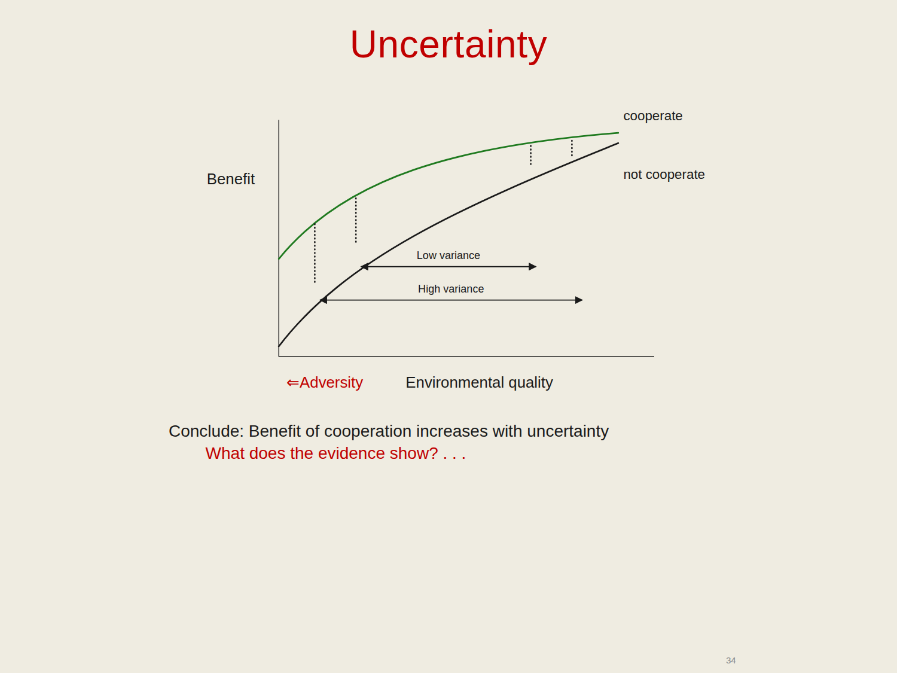Uncertainty
Benefit versus environmental quality for cooperating and not cooperating Two concave increasing curves: an upper green curve labeled "cooperate" and a lower black curve labeled "not cooperate". Vertical dotted segments show the gap between curves, larger at low environmental quality (high adversity). Two horizontal double arrows indicate a low variance range and a wider high variance range. The horizontal axis is labeled "Environmental quality" with "Adversity" pointing left; the vertical axis is labeled "Benefit". cooperate not cooperate Benefit Low variance High variance ⇐Adversity Environmental quality
Conclude: Benefit of cooperation increases with uncertainty What does the evidence show? . . .
34